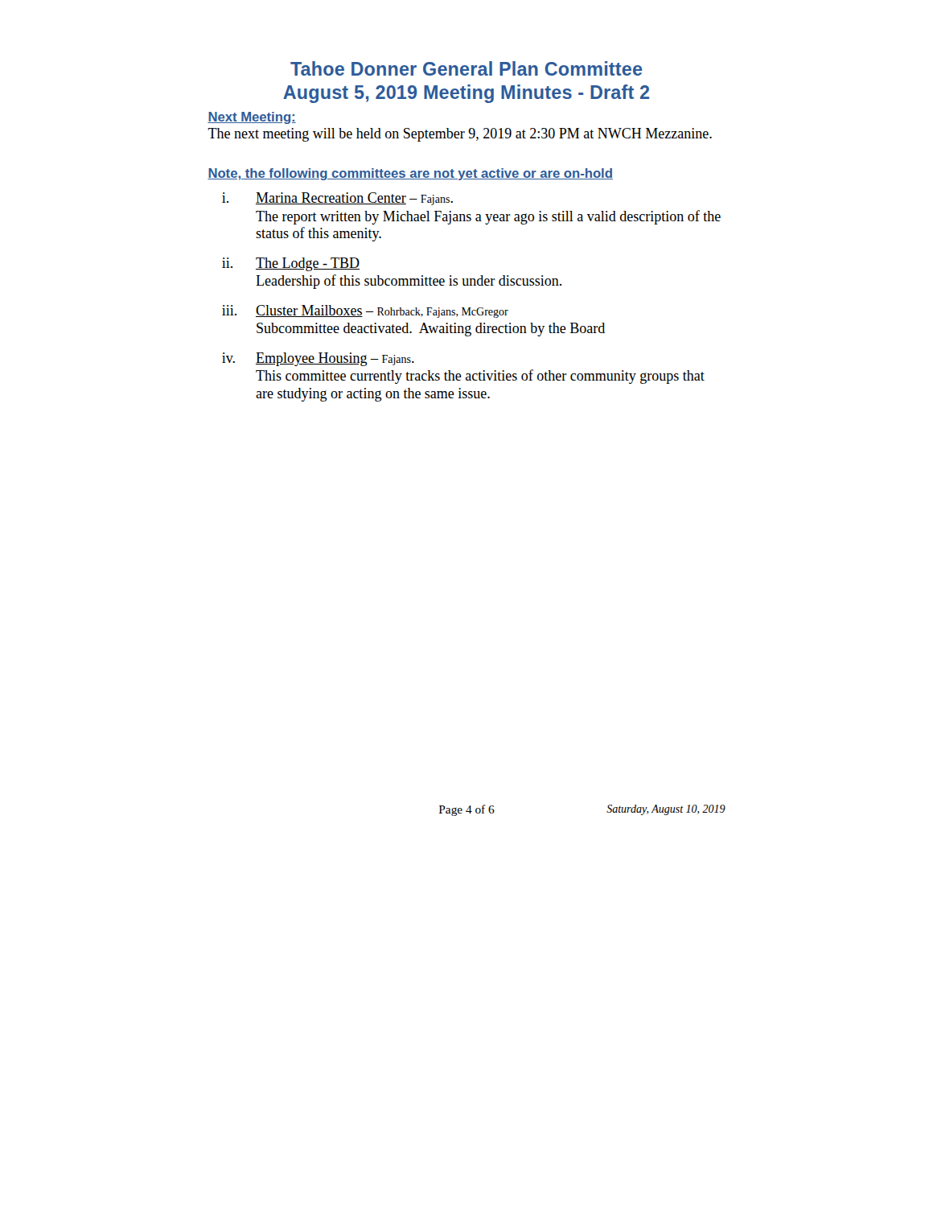Tahoe Donner General Plan Committee August 5, 2019 Meeting Minutes - Draft 2
Next Meeting:
The next meeting will be held on September 9, 2019 at 2:30 PM at NWCH Mezzanine.
Note, the following committees are not yet active or are on-hold
Marina Recreation Center – Fajans. The report written by Michael Fajans a year ago is still a valid description of the status of this amenity.
The Lodge - TBD Leadership of this subcommittee is under discussion.
Cluster Mailboxes – Rohrback, Fajans, McGregor Subcommittee deactivated. Awaiting direction by the Board
Employee Housing – Fajans. This committee currently tracks the activities of other community groups that are studying or acting on the same issue.
Page 4 of 6 Saturday, August 10, 2019